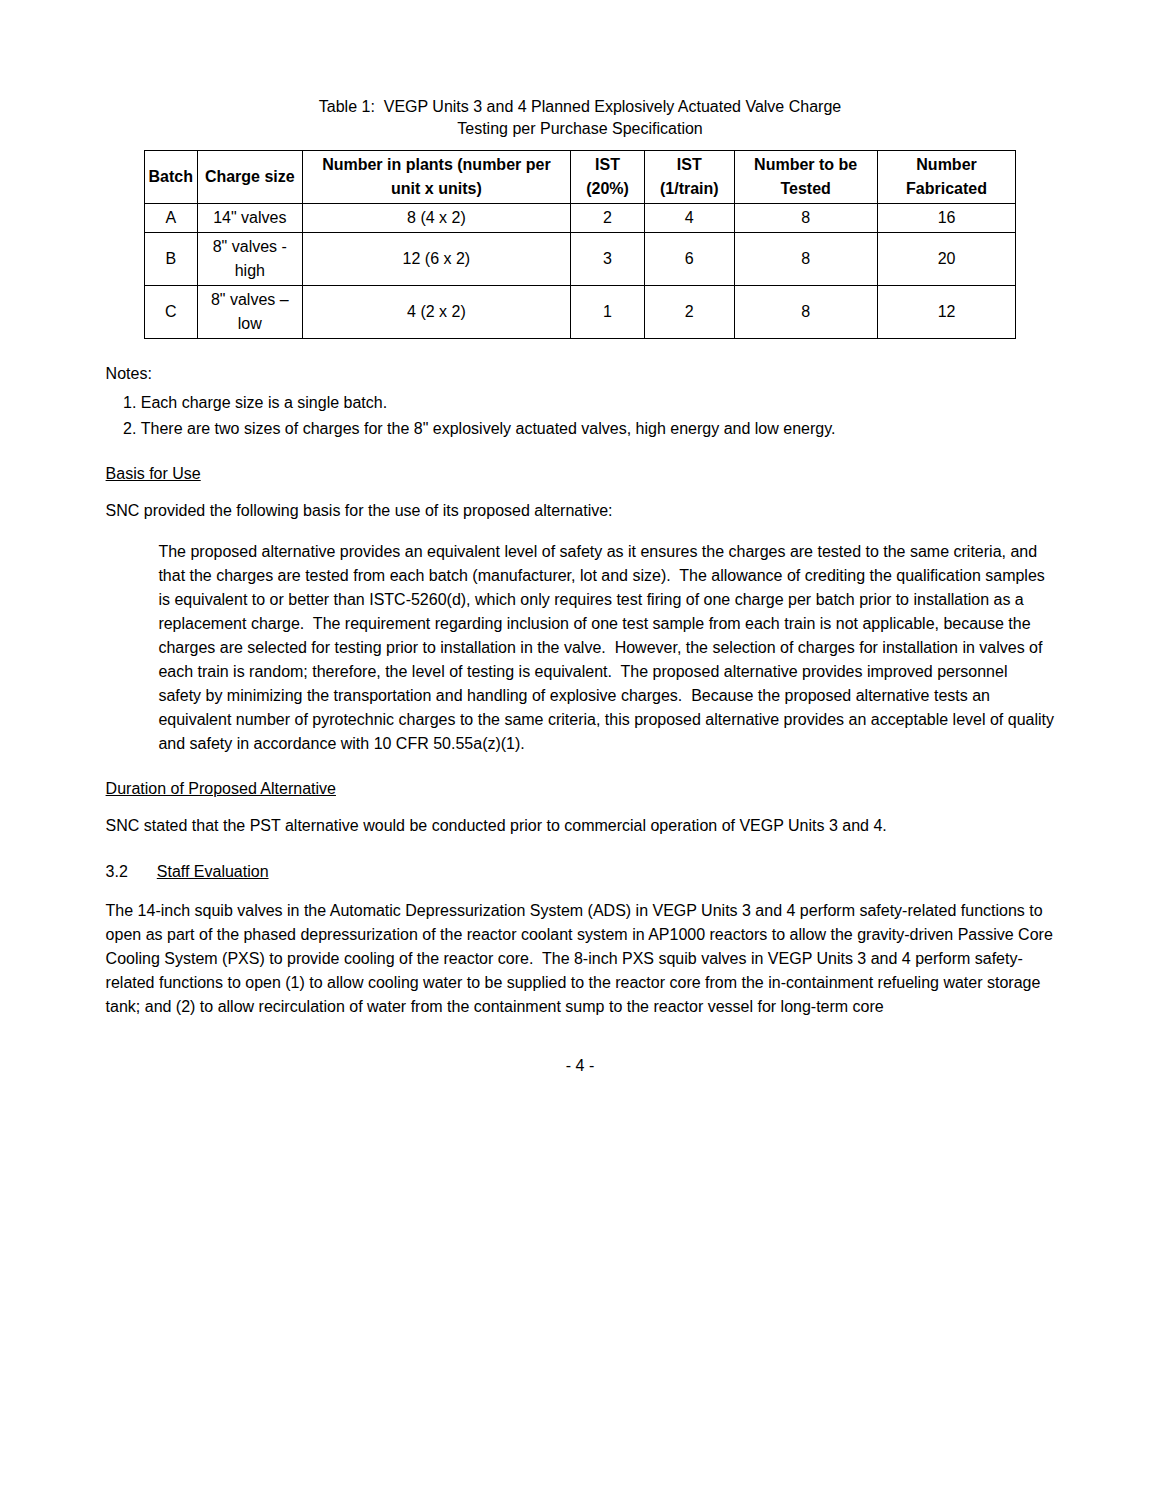Table 1: VEGP Units 3 and 4 Planned Explosively Actuated Valve Charge
Testing per Purchase Specification
| Batch | Charge size | Number in plants (number per unit x units) | IST (20%) | IST (1/train) | Number to be Tested | Number Fabricated |
| --- | --- | --- | --- | --- | --- | --- |
| A | 14" valves | 8 (4 x 2) | 2 | 4 | 8 | 16 |
| B | 8" valves - high | 12 (6 x 2) | 3 | 6 | 8 | 20 |
| C | 8" valves – low | 4 (2 x 2) | 1 | 2 | 8 | 12 |
Notes:
Each charge size is a single batch.
There are two sizes of charges for the 8" explosively actuated valves, high energy and low energy.
Basis for Use
SNC provided the following basis for the use of its proposed alternative:
The proposed alternative provides an equivalent level of safety as it ensures the charges are tested to the same criteria, and that the charges are tested from each batch (manufacturer, lot and size). The allowance of crediting the qualification samples is equivalent to or better than ISTC-5260(d), which only requires test firing of one charge per batch prior to installation as a replacement charge. The requirement regarding inclusion of one test sample from each train is not applicable, because the charges are selected for testing prior to installation in the valve. However, the selection of charges for installation in valves of each train is random; therefore, the level of testing is equivalent. The proposed alternative provides improved personnel safety by minimizing the transportation and handling of explosive charges. Because the proposed alternative tests an equivalent number of pyrotechnic charges to the same criteria, this proposed alternative provides an acceptable level of quality and safety in accordance with 10 CFR 50.55a(z)(1).
Duration of Proposed Alternative
SNC stated that the PST alternative would be conducted prior to commercial operation of VEGP Units 3 and 4.
3.2 Staff Evaluation
The 14-inch squib valves in the Automatic Depressurization System (ADS) in VEGP Units 3 and 4 perform safety-related functions to open as part of the phased depressurization of the reactor coolant system in AP1000 reactors to allow the gravity-driven Passive Core Cooling System (PXS) to provide cooling of the reactor core. The 8-inch PXS squib valves in VEGP Units 3 and 4 perform safety-related functions to open (1) to allow cooling water to be supplied to the reactor core from the in-containment refueling water storage tank; and (2) to allow recirculation of water from the containment sump to the reactor vessel for long-term core
- 4 -